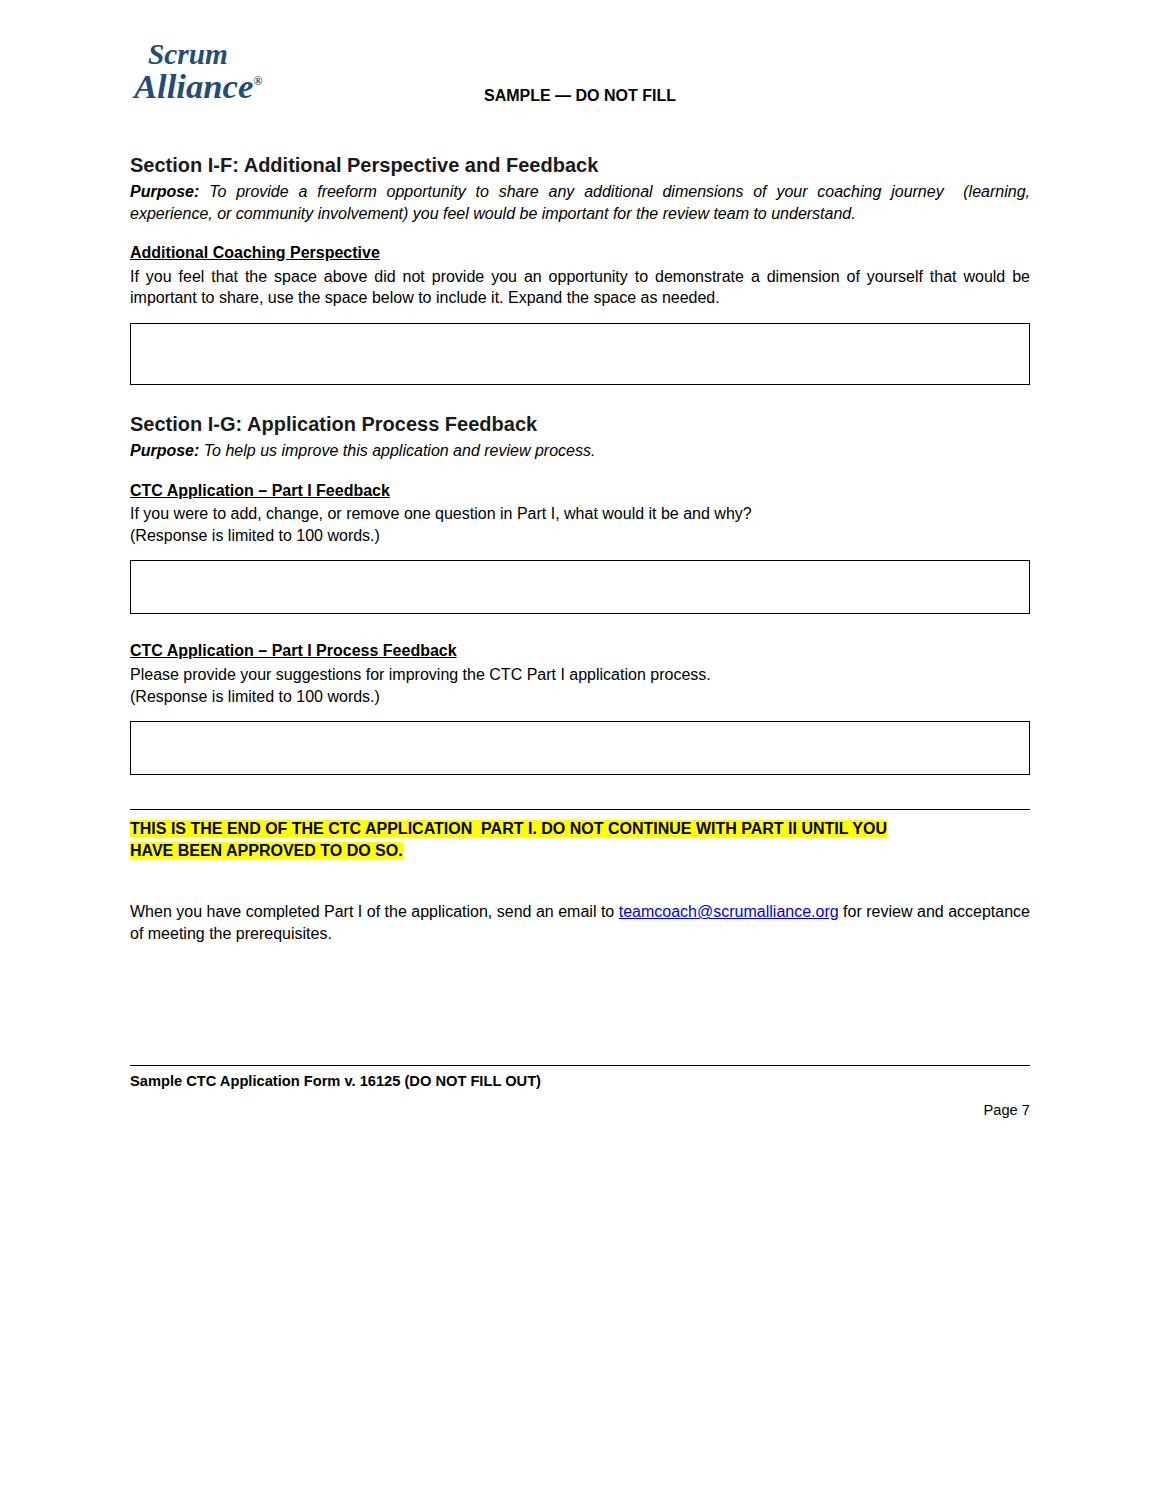Scrum Alliance®
SAMPLE — DO NOT FILL
Section I-F: Additional Perspective and Feedback
Purpose: To provide a freeform opportunity to share any additional dimensions of your coaching journey (learning, experience, or community involvement) you feel would be important for the review team to understand.
Additional Coaching Perspective
If you feel that the space above did not provide you an opportunity to demonstrate a dimension of yourself that would be important to share, use the space below to include it. Expand the space as needed.
Section I-G: Application Process Feedback
Purpose: To help us improve this application and review process.
CTC Application – Part I Feedback
If you were to add, change, or remove one question in Part I, what would it be and why?
(Response is limited to 100 words.)
CTC Application – Part I Process Feedback
Please provide your suggestions for improving the CTC Part I application process.
(Response is limited to 100 words.)
THIS IS THE END OF THE CTC APPLICATION PART I. DO NOT CONTINUE WITH PART II UNTIL YOU
HAVE BEEN APPROVED TO DO SO.
When you have completed Part I of the application, send an email to teamcoach@scrumalliance.org for review and acceptance of meeting the prerequisites.
Sample CTC Application Form v. 16125 (DO NOT FILL OUT)
Page 7